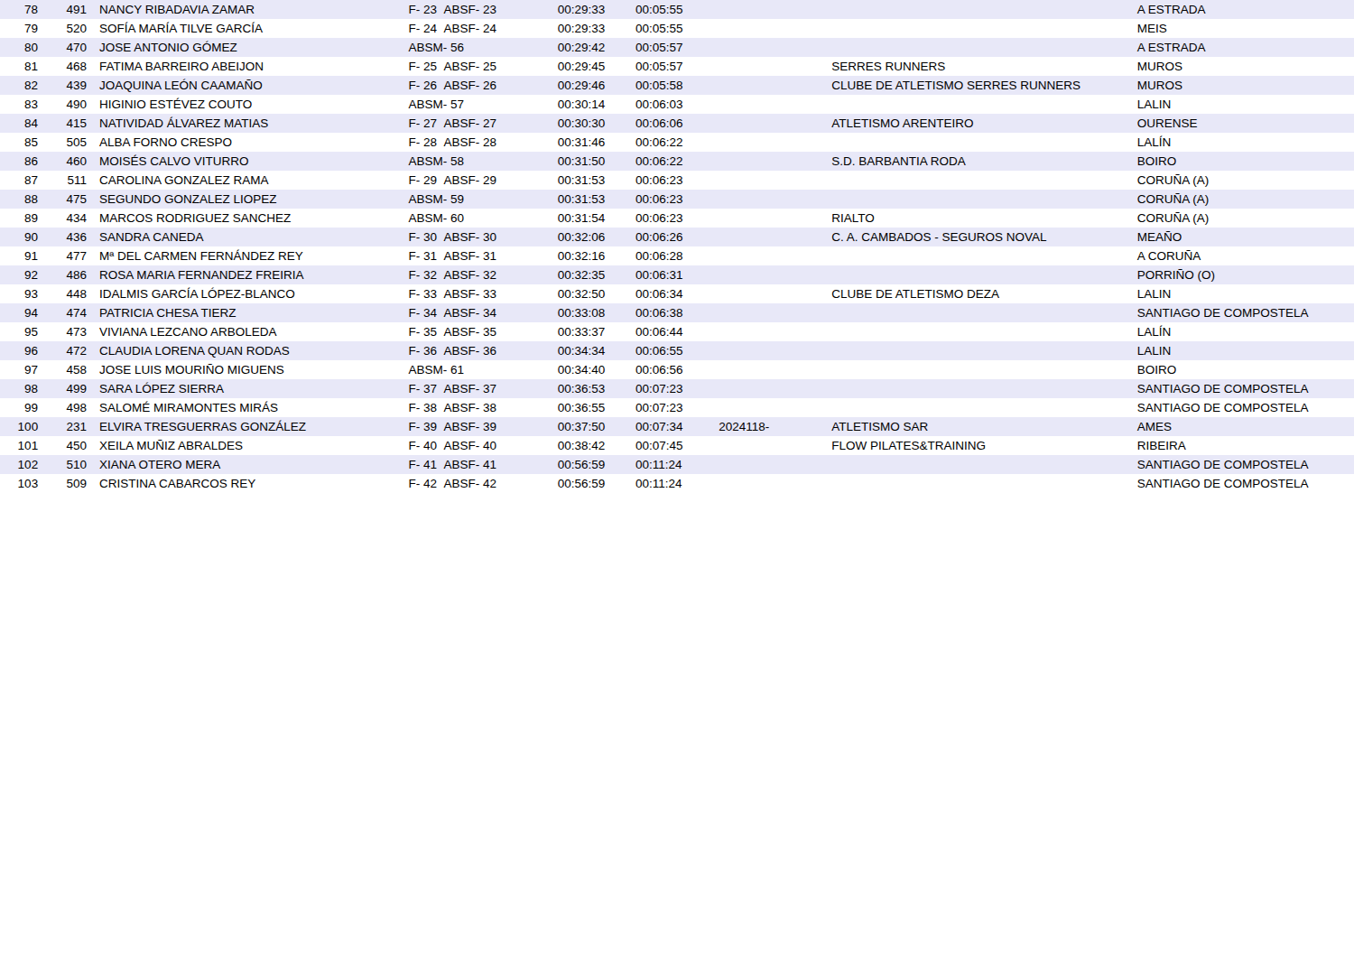| 78 | 491 | NANCY RIBADAVIA ZAMAR | F- 23 ABSF- 23 | 00:29:33 | 00:05:55 | | | A ESTRADA |
| 79 | 520 | SOFÍA MARÍA TILVE GARCÍA | F- 24 ABSF- 24 | 00:29:33 | 00:05:55 | | | MEIS |
| 80 | 470 | JOSE ANTONIO GÓMEZ | ABSM- 56 | 00:29:42 | 00:05:57 | | | A ESTRADA |
| 81 | 468 | FATIMA BARREIRO ABEIJON | F- 25 ABSF- 25 | 00:29:45 | 00:05:57 | | SERRES RUNNERS | MUROS |
| 82 | 439 | JOAQUINA LEÓN CAAMAÑO | F- 26 ABSF- 26 | 00:29:46 | 00:05:58 | | CLUBE DE ATLETISMO SERRES RUNNERS | MUROS |
| 83 | 490 | HIGINIO ESTÉVEZ COUTO | ABSM- 57 | 00:30:14 | 00:06:03 | | | LALIN |
| 84 | 415 | NATIVIDAD ÁLVAREZ MATIAS | F- 27 ABSF- 27 | 00:30:30 | 00:06:06 | | ATLETISMO ARENTEIRO | OURENSE |
| 85 | 505 | ALBA FORNO CRESPO | F- 28 ABSF- 28 | 00:31:46 | 00:06:22 | | | LALÍN |
| 86 | 460 | MOISÉS CALVO VITURRO | ABSM- 58 | 00:31:50 | 00:06:22 | | S.D. BARBANTIA RODA | BOIRO |
| 87 | 511 | CAROLINA GONZALEZ RAMA | F- 29 ABSF- 29 | 00:31:53 | 00:06:23 | | | CORUÑA (A) |
| 88 | 475 | SEGUNDO GONZALEZ LIOPEZ | ABSM- 59 | 00:31:53 | 00:06:23 | | | CORUÑA (A) |
| 89 | 434 | MARCOS RODRIGUEZ SANCHEZ | ABSM- 60 | 00:31:54 | 00:06:23 | | RIALTO | CORUÑA (A) |
| 90 | 436 | SANDRA CANEDA | F- 30 ABSF- 30 | 00:32:06 | 00:06:26 | | C. A. CAMBADOS - SEGUROS NOVAL | MEAÑO |
| 91 | 477 | Mª DEL CARMEN FERNÁNDEZ REY | F- 31 ABSF- 31 | 00:32:16 | 00:06:28 | | | A CORUÑA |
| 92 | 486 | ROSA MARIA FERNANDEZ FREIRIA | F- 32 ABSF- 32 | 00:32:35 | 00:06:31 | | | PORRIÑO (O) |
| 93 | 448 | IDALMIS GARCÍA LÓPEZ-BLANCO | F- 33 ABSF- 33 | 00:32:50 | 00:06:34 | | CLUBE DE ATLETISMO DEZA | LALIN |
| 94 | 474 | PATRICIA CHESA TIERZ | F- 34 ABSF- 34 | 00:33:08 | 00:06:38 | | | SANTIAGO DE COMPOSTELA |
| 95 | 473 | VIVIANA LEZCANO ARBOLEDA | F- 35 ABSF- 35 | 00:33:37 | 00:06:44 | | | LALÍN |
| 96 | 472 | CLAUDIA LORENA QUAN RODAS | F- 36 ABSF- 36 | 00:34:34 | 00:06:55 | | | LALIN |
| 97 | 458 | JOSE LUIS MOURIÑO MIGUENS | ABSM- 61 | 00:34:40 | 00:06:56 | | | BOIRO |
| 98 | 499 | SARA LÓPEZ SIERRA | F- 37 ABSF- 37 | 00:36:53 | 00:07:23 | | | SANTIAGO DE COMPOSTELA |
| 99 | 498 | SALOMÉ MIRAMONTES MIRÁS | F- 38 ABSF- 38 | 00:36:55 | 00:07:23 | | | SANTIAGO DE COMPOSTELA |
| 100 | 231 | ELVIRA TRESGUERRAS GONZÁLEZ | F- 39 ABSF- 39 | 00:37:50 | 00:07:34 | 2024118- | ATLETISMO SAR | AMES |
| 101 | 450 | XEILA MUÑIZ ABRALDES | F- 40 ABSF- 40 | 00:38:42 | 00:07:45 | | FLOW PILATES&TRAINING | RIBEIRA |
| 102 | 510 | XIANA OTERO MERA | F- 41 ABSF- 41 | 00:56:59 | 00:11:24 | | | SANTIAGO DE COMPOSTELA |
| 103 | 509 | CRISTINA CABARCOS REY | F- 42 ABSF- 42 | 00:56:59 | 00:11:24 | | | SANTIAGO DE COMPOSTELA |